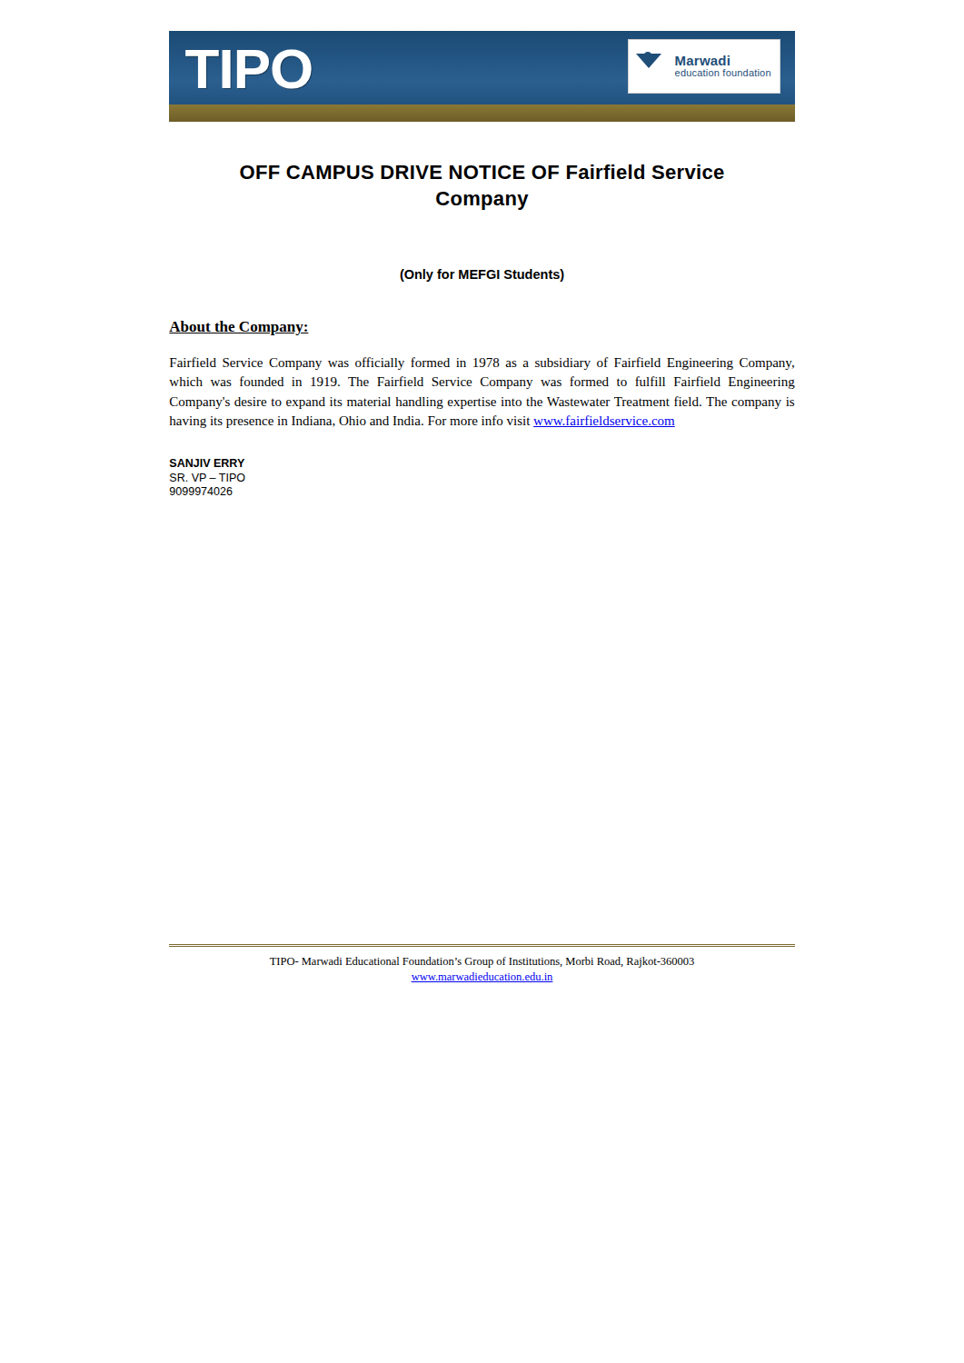TIPO
TRAINING, INFORMATION & PLACEMENT OFFICE [TIPO]
Marwadi
education foundation
OFF CAMPUS DRIVE NOTICE OF Fairfield Service Company
(Only for MEFGI Students)
About the Company:
Fairfield Service Company was officially formed in 1978 as a subsidiary of Fairfield Engineering Company, which was founded in 1919. The Fairfield Service Company was formed to fulfill Fairfield Engineering Company's desire to expand its material handling expertise into the Wastewater Treatment field. The company is having its presence in Indiana, Ohio and India. For more info visit www.fairfieldservice.com
SANJIV ERRY
SR. VP – TIPO
9099974026
TIPO- Marwadi Educational Foundation’s Group of Institutions, Morbi Road, Rajkot-360003
www.marwadieducation.edu.in